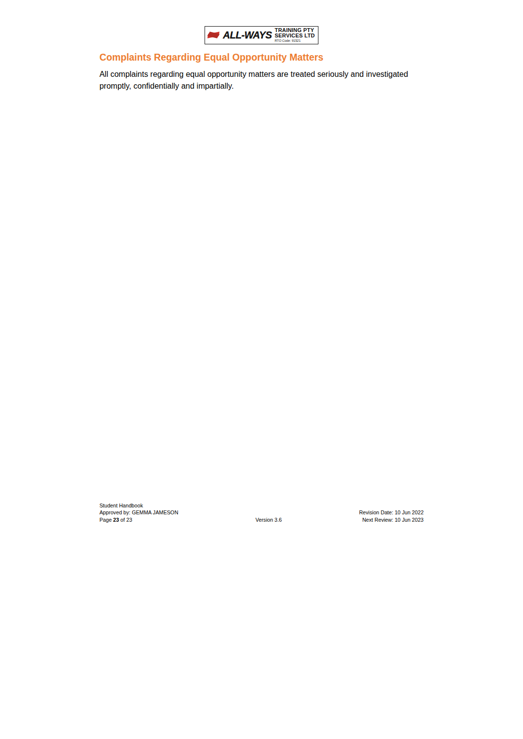ALL-WAYS
TRAINING PTY
SERVICES LTD
RTO Code: 91521
Complaints Regarding Equal Opportunity Matters
All complaints regarding equal opportunity matters are treated seriously and investigated promptly, confidentially and impartially.
Student Handbook
Approved by: GEMMA JAMESON
Page 23 of 23
Version 3.6
Revision Date: 10 Jun 2022
Next Review: 10 Jun 2023